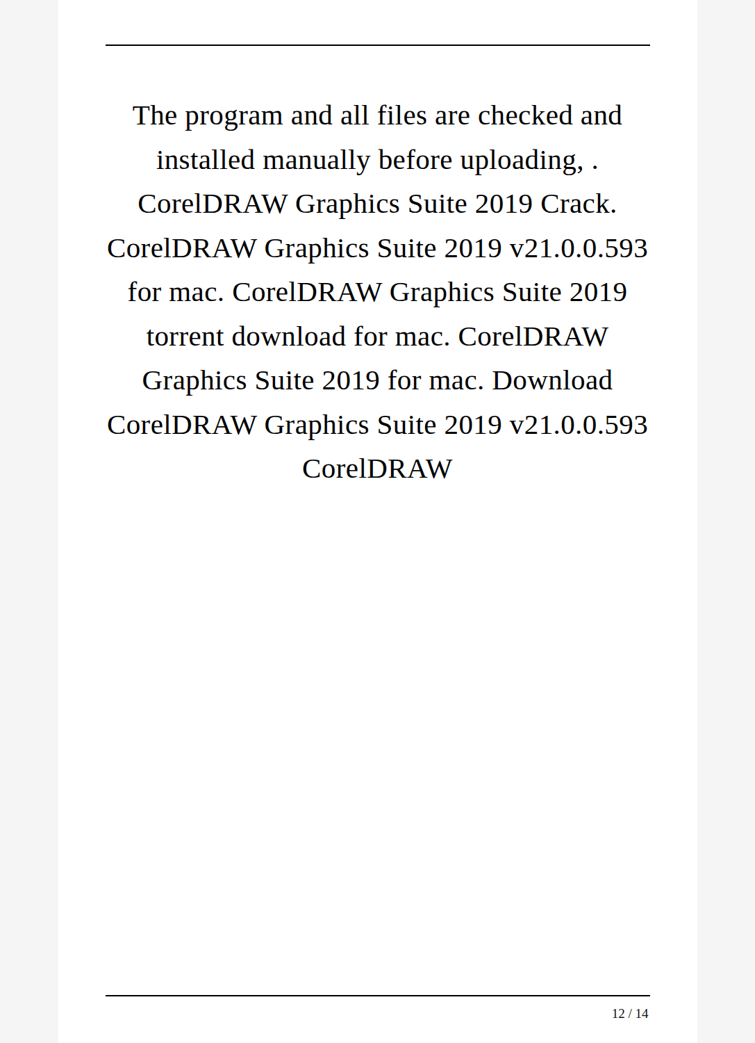The program and all files are checked and installed manually before uploading, . CorelDRAW Graphics Suite 2019 Crack. CorelDRAW Graphics Suite 2019 v21.0.0.593 for mac. CorelDRAW Graphics Suite 2019 torrent download for mac. CorelDRAW Graphics Suite 2019 for mac. Download CorelDRAW Graphics Suite 2019 v21.0.0.593 CorelDRAW
12 / 14